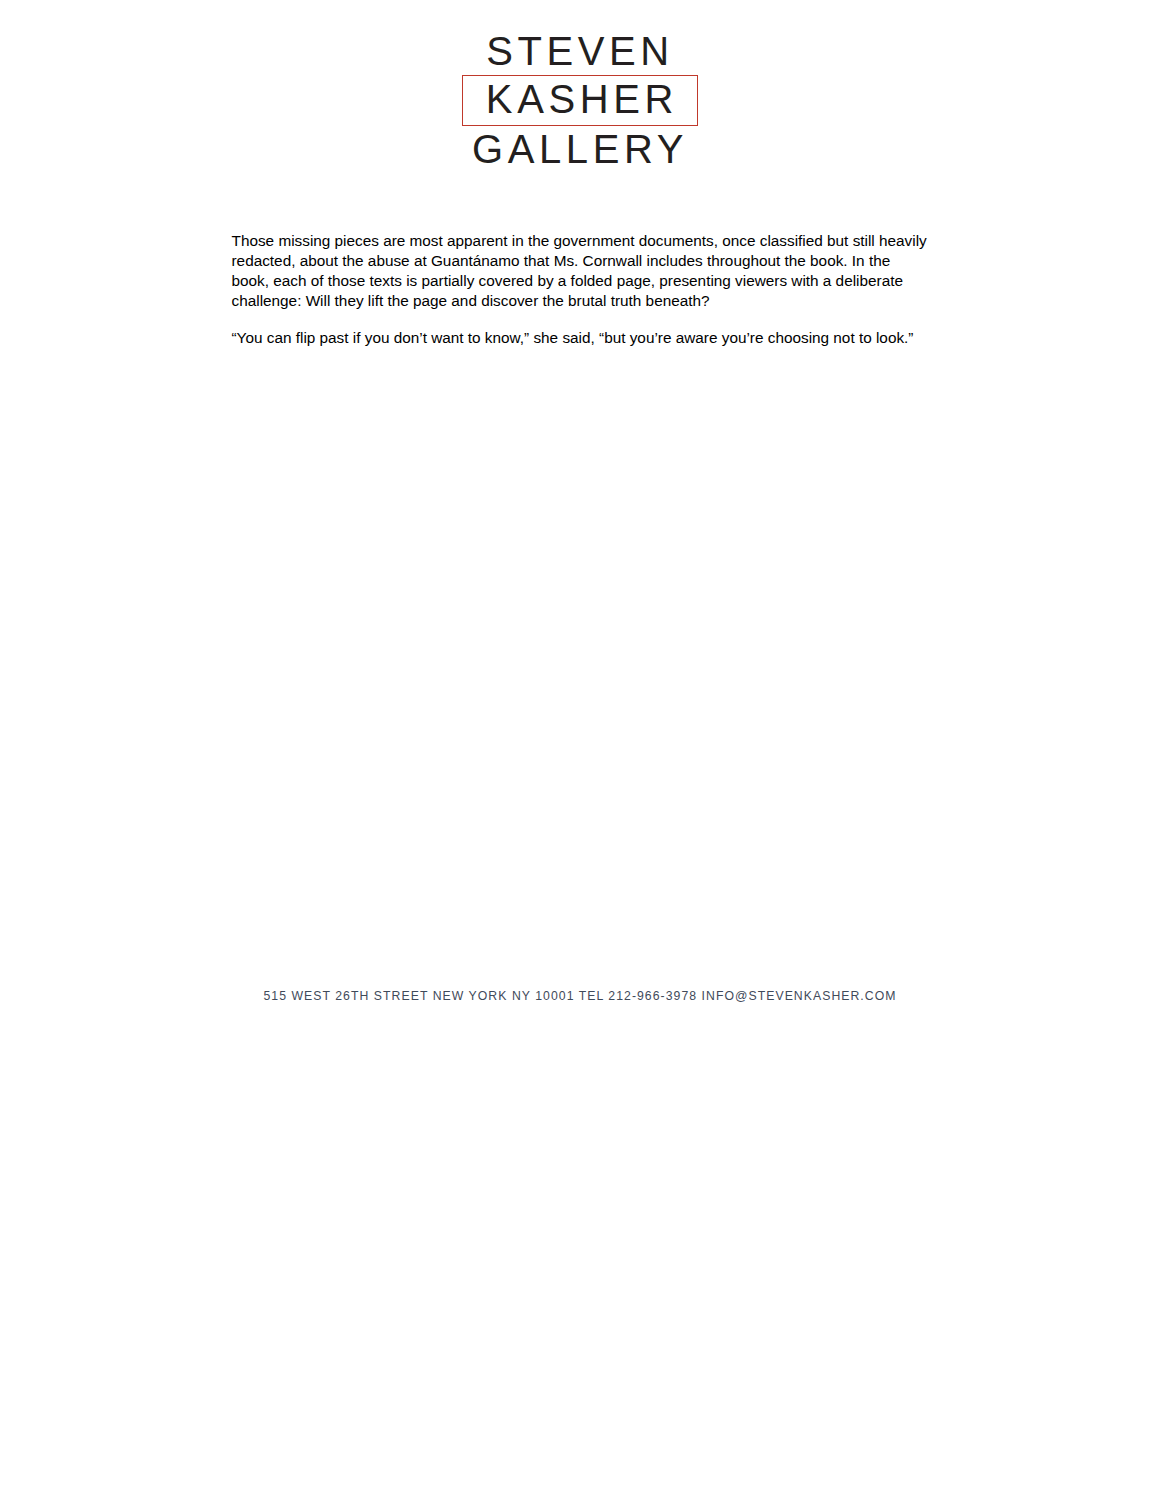STEVEN
KASHER
GALLERY
Those missing pieces are most apparent in the government documents, once classified but still heavily redacted, about the abuse at Guantánamo that Ms. Cornwall includes throughout the book. In the book, each of those texts is partially covered by a folded page, presenting viewers with a deliberate challenge: Will they lift the page and discover the brutal truth beneath?
“You can flip past if you don’t want to know,” she said, “but you’re aware you’re choosing not to look.”
515 WEST 26TH STREET NEW YORK NY 10001 TEL 212-966-3978 INFO@STEVENKASHER.COM